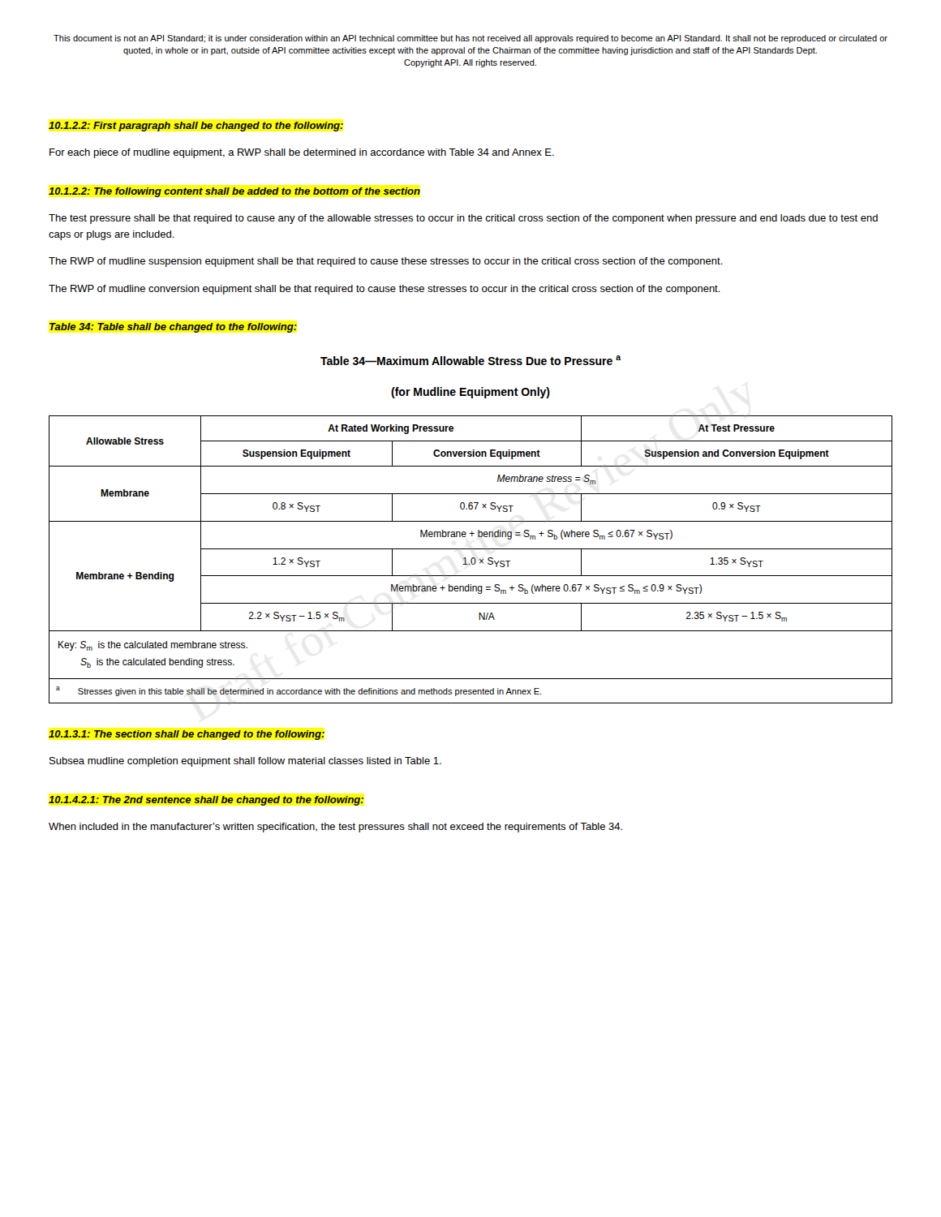Draft for Committee Review Only
This document is not an API Standard; it is under consideration within an API technical committee but has not received all approvals required to become an API Standard. It shall not be reproduced or circulated or quoted, in whole or in part, outside of API committee activities except with the approval of the Chairman of the committee having jurisdiction and staff of the API Standards Dept.
Copyright API. All rights reserved.
10.1.2.2: First paragraph shall be changed to the following:
For each piece of mudline equipment, a RWP shall be determined in accordance with Table 34 and Annex E.
10.1.2.2: The following content shall be added to the bottom of the section
The test pressure shall be that required to cause any of the allowable stresses to occur in the critical cross section of the component when pressure and end loads due to test end caps or plugs are included.
The RWP of mudline suspension equipment shall be that required to cause these stresses to occur in the critical cross section of the component.
The RWP of mudline conversion equipment shall be that required to cause these stresses to occur in the critical cross section of the component.
Table 34: Table shall be changed to the following:
Table 34—Maximum Allowable Stress Due to Pressure a
(for Mudline Equipment Only)
| Allowable Stress | At Rated Working Pressure | At Test Pressure |
| --- | --- | --- |
| Suspension Equipment | Conversion Equipment | Suspension and Conversion Equipment |
| Membrane | Membrane stress = S m |
| 0.8 × S YST | 0.67 × S YST | 0.9 × S YST |
| Membrane + Bending | Membrane + bending = S m + S b (where S m ≤ 0.67 × S YST ) |
| 1.2 × S YST | 1.0 × S YST | 1.35 × S YST |
| Membrane + bending = S m + S b (where 0.67 × S YST ≤ S m ≤ 0.9 × S YST ) |
| 2.2 × S YST – 1.5 × S m | N/A | 2.35 × S YST – 1.5 × S m |
| Key: S m is the calculated membrane stress. S b is the calculated bending stress. |
| a Stresses given in this table shall be determined in accordance with the definitions and methods presented in Annex E. |
10.1.3.1: The section shall be changed to the following:
Subsea mudline completion equipment shall follow material classes listed in Table 1.
10.1.4.2.1: The 2nd sentence shall be changed to the following:
When included in the manufacturer’s written specification, the test pressures shall not exceed the requirements of Table 34.